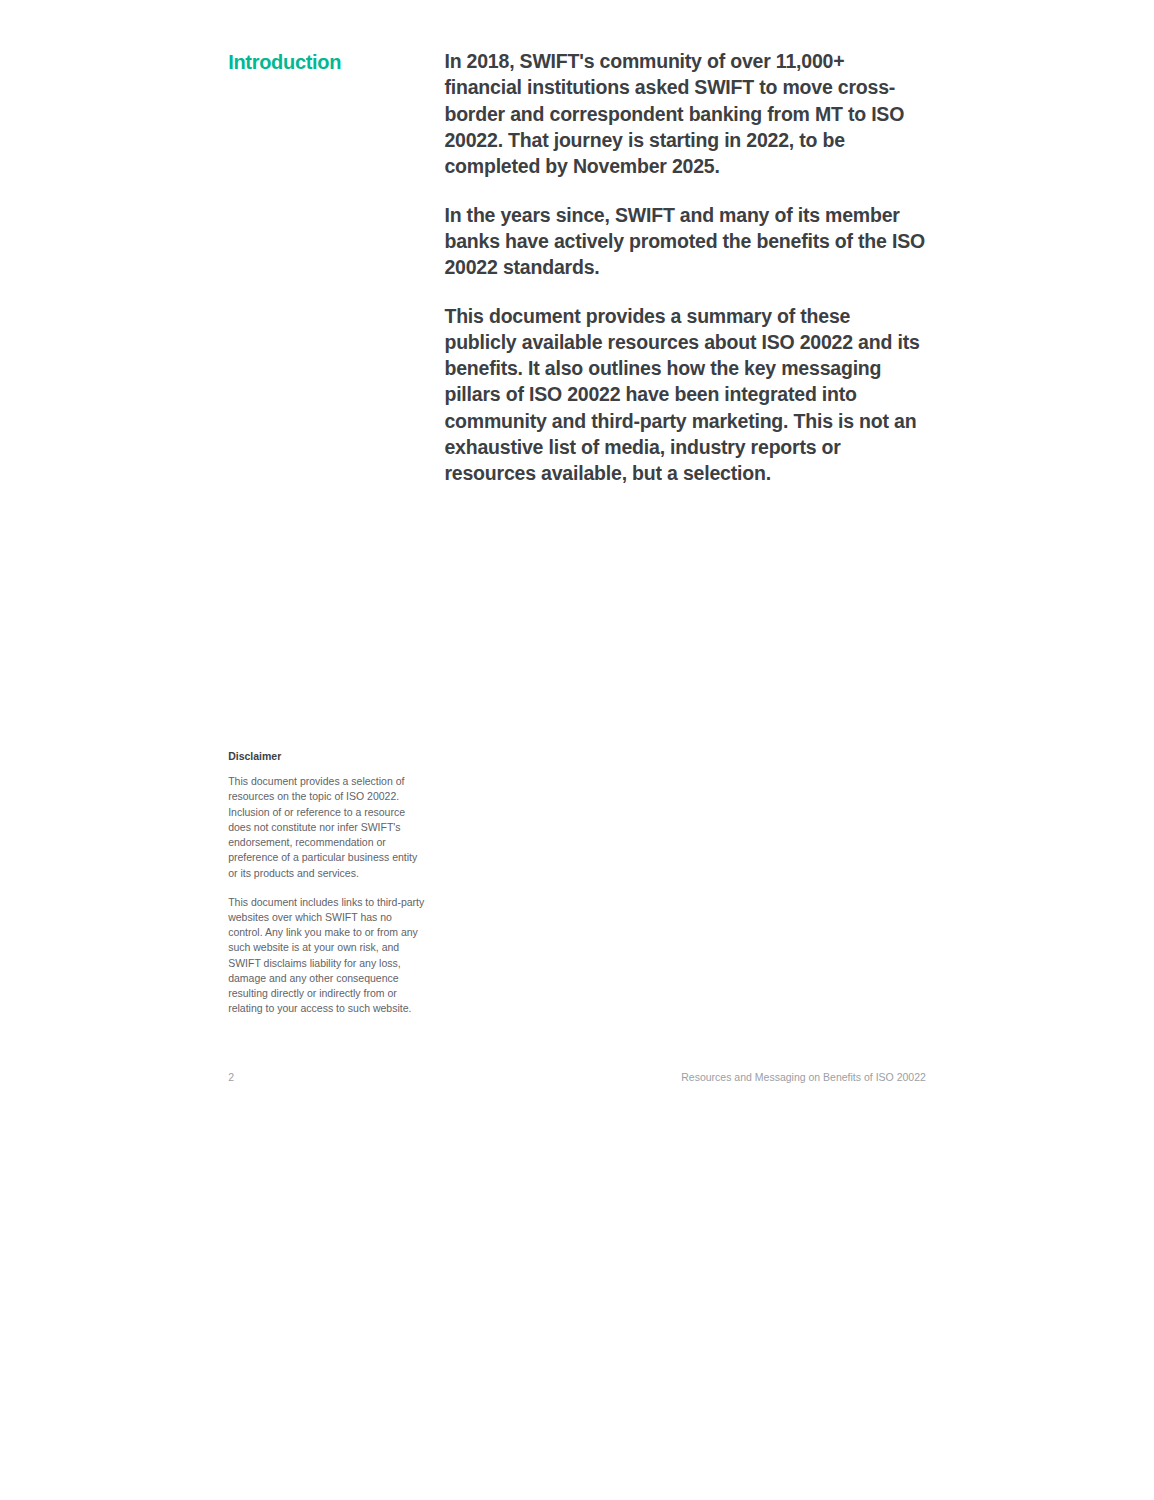Introduction
Disclaimer
This document provides a selection of resources on the topic of ISO 20022. Inclusion of or reference to a resource does not constitute nor infer SWIFT's endorsement, recommendation or preference of a particular business entity or its products and services.
This document includes links to third-party websites over which SWIFT has no control. Any link you make to or from any such website is at your own risk, and SWIFT disclaims liability for any loss, damage and any other consequence resulting directly or indirectly from or relating to your access to such website.
In 2018, SWIFT's community of over 11,000+ financial institutions asked SWIFT to move cross-border and correspondent banking from MT to ISO 20022. That journey is starting in 2022, to be completed by November 2025.
In the years since, SWIFT and many of its member banks have actively promoted the benefits of the ISO 20022 standards.
This document provides a summary of these publicly available resources about ISO 20022 and its benefits. It also outlines how the key messaging pillars of ISO 20022 have been integrated into community and third-party marketing. This is not an exhaustive list of media, industry reports or resources available, but a selection.
2 Resources and Messaging on Benefits of ISO 20022